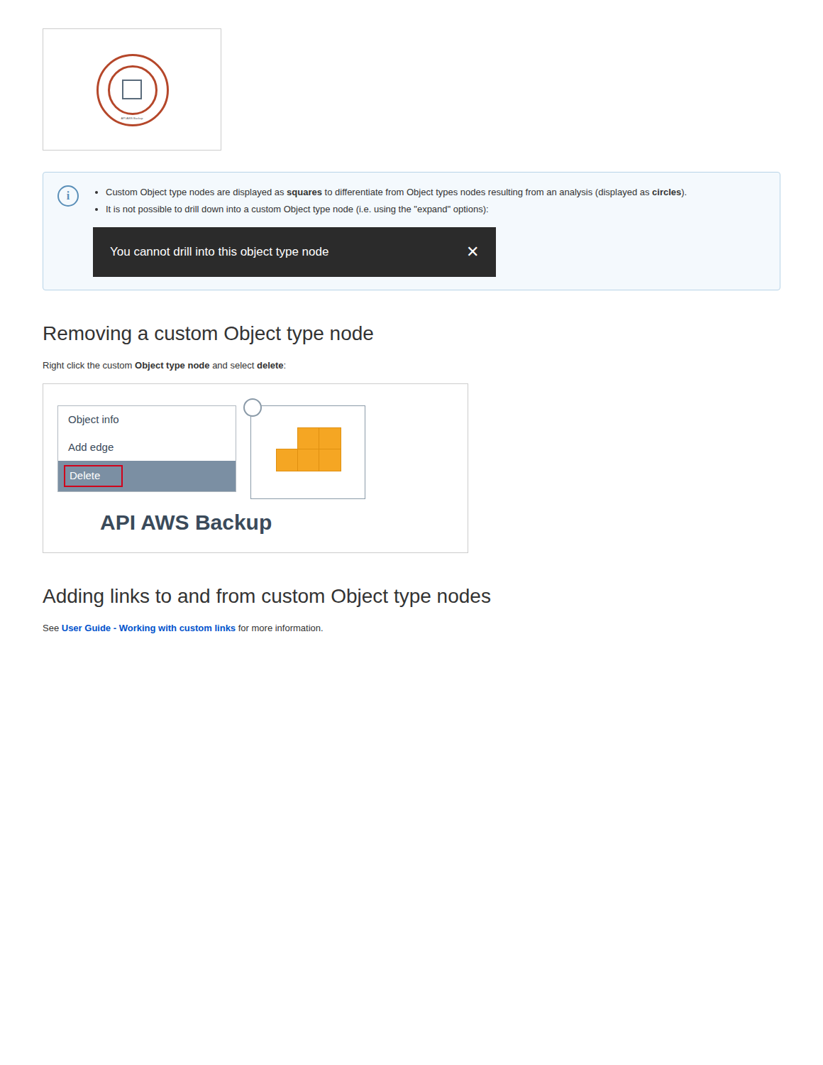API AWS Backup
i
Custom Object type nodes are displayed as squares to differentiate from Object types nodes resulting from an analysis (displayed as circles).
It is not possible to drill down into a custom Object type node (i.e. using the "expand" options):
You cannot drill into this object type node ✕
Removing a custom Object type node
Right click the custom Object type node and select delete:
Object info
Add edge
Delete
API AWS Backup
Adding links to and from custom Object type nodes
See User Guide - Working with custom links for more information.